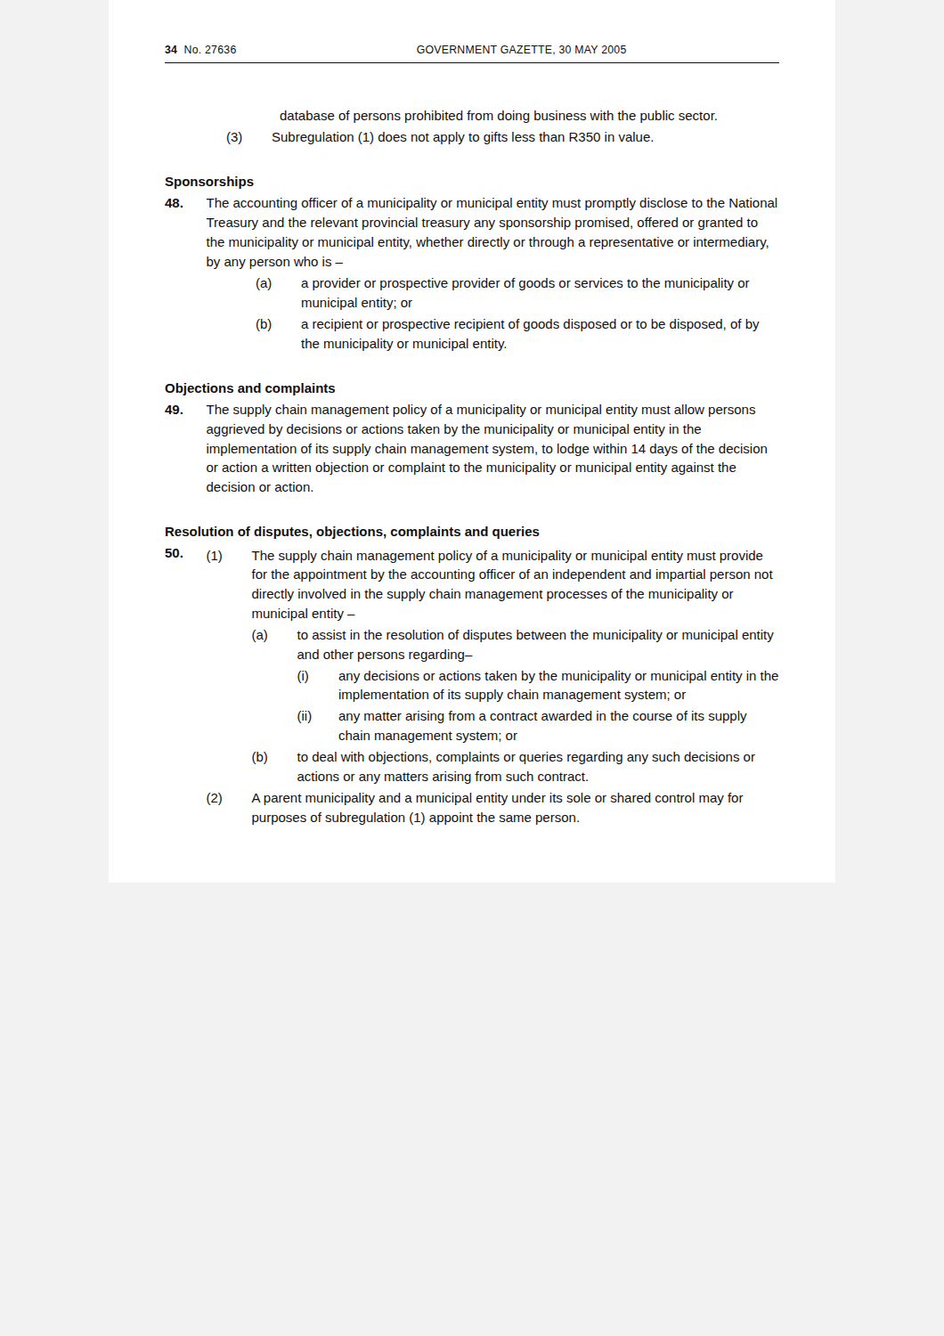34 No. 27636 GOVERNMENT GAZETTE, 30 MAY 2005
database of persons prohibited from doing business with the public sector.
(3) Subregulation (1) does not apply to gifts less than R350 in value.
Sponsorships
48. The accounting officer of a municipality or municipal entity must promptly disclose to the National Treasury and the relevant provincial treasury any sponsorship promised, offered or granted to the municipality or municipal entity, whether directly or through a representative or intermediary, by any person who is –
(a) a provider or prospective provider of goods or services to the municipality or municipal entity; or
(b) a recipient or prospective recipient of goods disposed or to be disposed, of by the municipality or municipal entity.
Objections and complaints
49. The supply chain management policy of a municipality or municipal entity must allow persons aggrieved by decisions or actions taken by the municipality or municipal entity in the implementation of its supply chain management system, to lodge within 14 days of the decision or action a written objection or complaint to the municipality or municipal entity against the decision or action.
Resolution of disputes, objections, complaints and queries
50. (1) The supply chain management policy of a municipality or municipal entity must provide for the appointment by the accounting officer of an independent and impartial person not directly involved in the supply chain management processes of the municipality or municipal entity – (a) to assist in the resolution of disputes between the municipality or municipal entity and other persons regarding– (i) any decisions or actions taken by the municipality or municipal entity in the implementation of its supply chain management system; or (ii) any matter arising from a contract awarded in the course of its supply chain management system; or (b) to deal with objections, complaints or queries regarding any such decisions or actions or any matters arising from such contract. (2) A parent municipality and a municipal entity under its sole or shared control may for purposes of subregulation (1) appoint the same person.